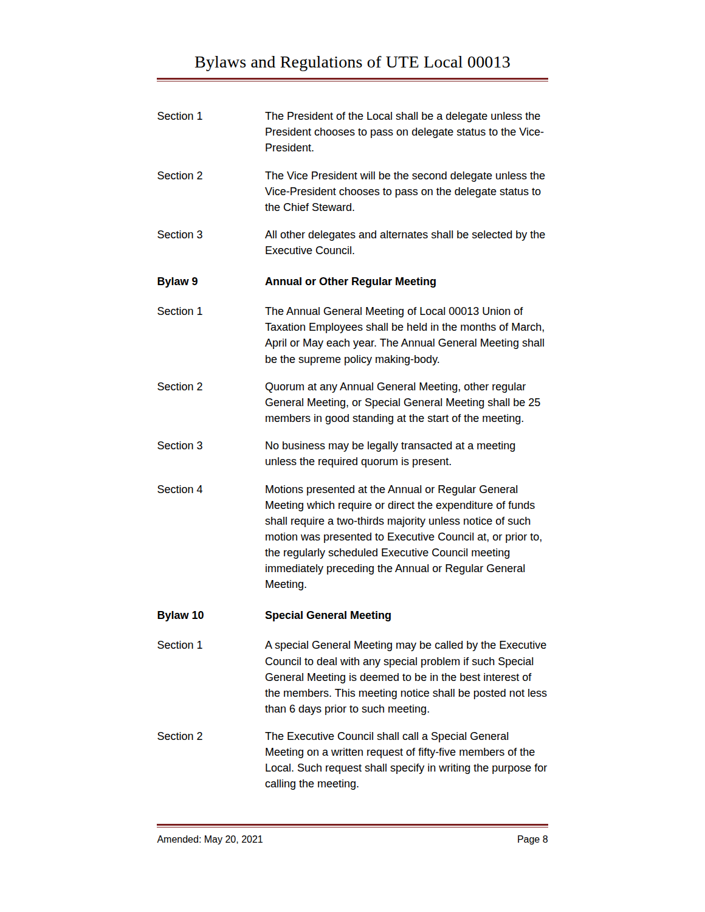Bylaws and Regulations of UTE Local 00013
Section 1
The President of the Local shall be a delegate unless the President chooses to pass on delegate status to the Vice-President.
Section 2
The Vice President will be the second delegate unless the Vice-President chooses to pass on the delegate status to the Chief Steward.
Section 3
All other delegates and alternates shall be selected by the Executive Council.
Bylaw 9
Annual or Other Regular Meeting
Section 1
The Annual General Meeting of Local 00013 Union of Taxation Employees shall be held in the months of March, April or May each year. The Annual General Meeting shall be the supreme policy making-body.
Section 2
Quorum at any Annual General Meeting, other regular General Meeting, or Special General Meeting shall be 25 members in good standing at the start of the meeting.
Section 3
No business may be legally transacted at a meeting unless the required quorum is present.
Section 4
Motions presented at the Annual or Regular General Meeting which require or direct the expenditure of funds shall require a two-thirds majority unless notice of such motion was presented to Executive Council at, or prior to, the regularly scheduled Executive Council meeting immediately preceding the Annual or Regular General Meeting.
Bylaw 10
Special General Meeting
Section 1
A special General Meeting may be called by the Executive Council to deal with any special problem if such Special General Meeting is deemed to be in the best interest of the members. This meeting notice shall be posted not less than 6 days prior to such meeting.
Section 2
The Executive Council shall call a Special General Meeting on a written request of fifty-five members of the Local. Such request shall specify in writing the purpose for calling the meeting.
Amended: May 20, 2021 Page 8